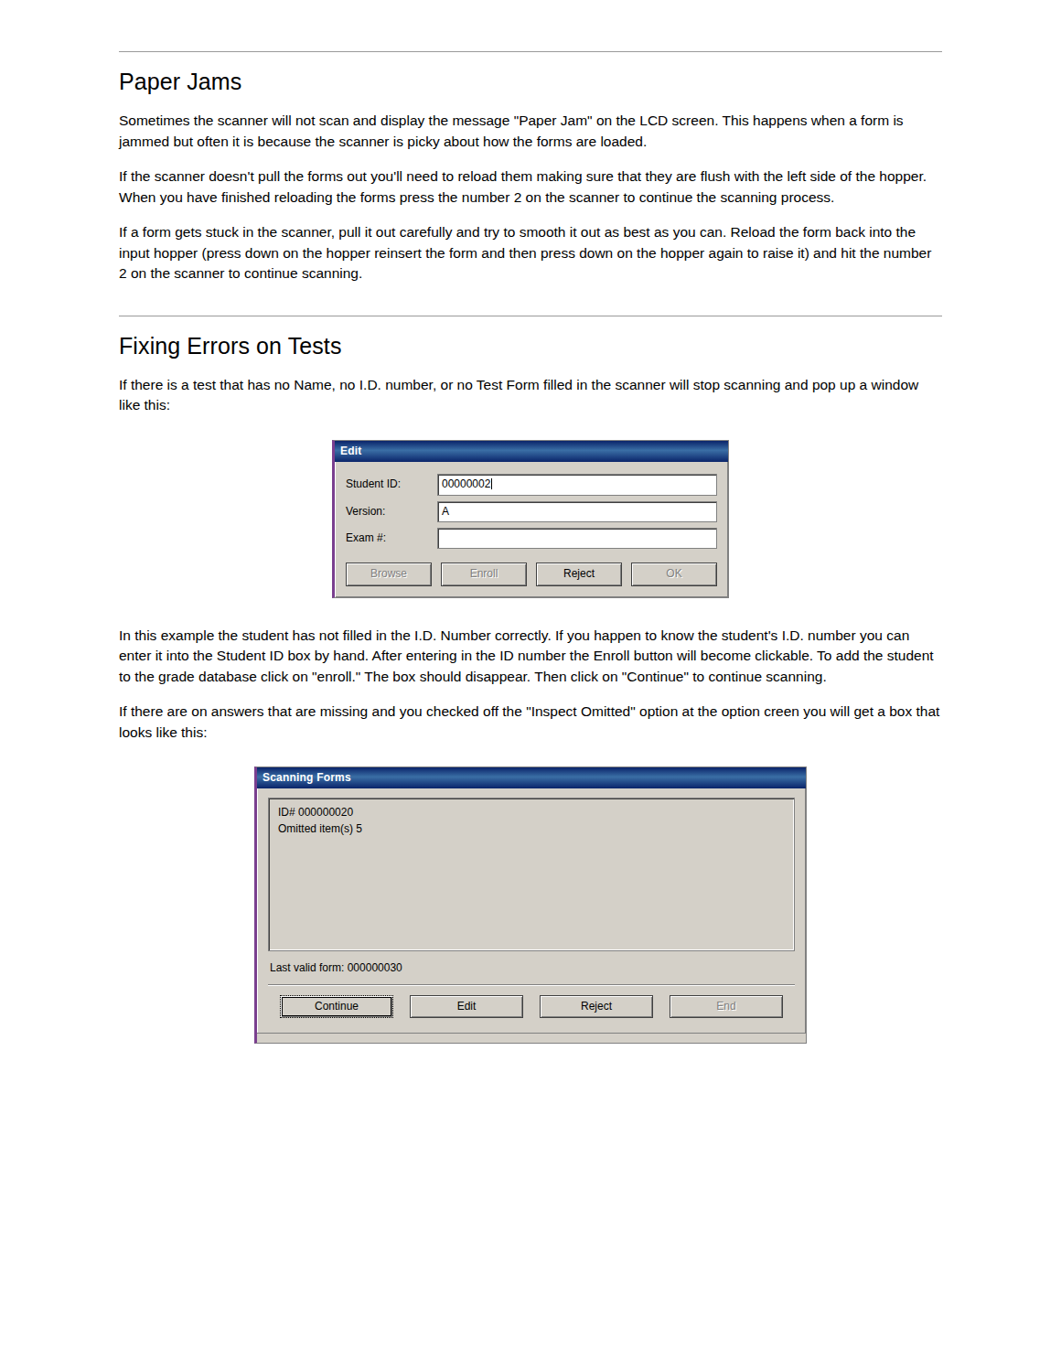Paper Jams
Sometimes the scanner will not scan and display the message "Paper Jam" on the LCD screen. This happens when a form is jammed but often it is because the scanner is picky about how the forms are loaded.
If the scanner doesn't pull the forms out you'll need to reload them making sure that they are flush with the left side of the hopper. When you have finished reloading the forms press the number 2 on the scanner to continue the scanning process.
If a form gets stuck in the scanner, pull it out carefully and try to smooth it out as best as you can. Reload the form back into the input hopper (press down on the hopper reinsert the form and then press down on the hopper again to raise it) and hit the number 2 on the scanner to continue scanning.
Fixing Errors on Tests
If there is a test that has no Name, no I.D. number, or no Test Form filled in the scanner will stop scanning and pop up a window like this:
Edit
| Student ID: | 00000002 |
| Version: | A |
| Exam #: | |
Browse Enroll Reject OK
In this example the student has not filled in the I.D. Number correctly. If you happen to know the student's I.D. number you can enter it into the Student ID box by hand. After entering in the ID number the Enroll button will become clickable. To add the student to the grade database click on "enroll." The box should disappear. Then click on "Continue" to continue scanning.
If there are on answers that are missing and you checked off the "Inspect Omitted" option at the option creen you will get a box that looks like this:
Scanning Forms
ID# 000000020
Omitted item(s) 5
Last valid form: 000000030
Continue Edit Reject End